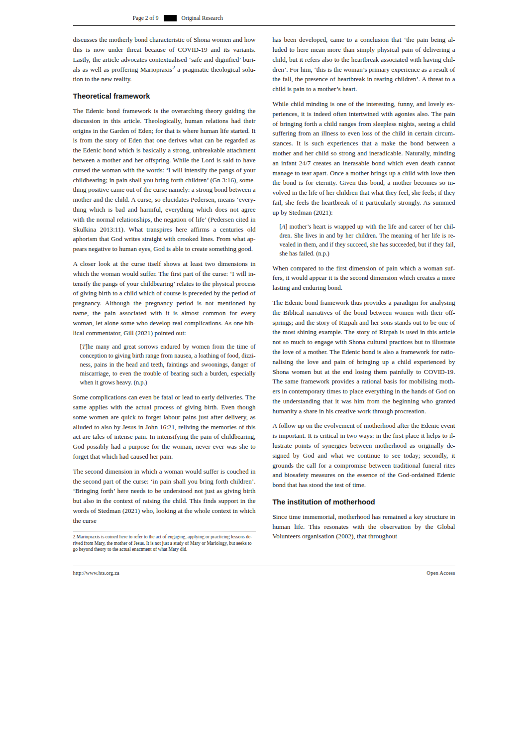Page 2 of 9 Original Research
discusses the motherly bond characteristic of Shona women and how this is now under threat because of COVID-19 and its variants. Lastly, the article advocates contextualised ‘safe and dignified’ burials as well as proffering Mariopraxis2 a pragmatic theological solution to the new reality.
Theoretical framework
The Edenic bond framework is the overarching theory guiding the discussion in this article. Theologically, human relations had their origins in the Garden of Eden; for that is where human life started. It is from the story of Eden that one derives what can be regarded as the Edenic bond which is basically a strong, unbreakable attachment between a mother and her offspring. While the Lord is said to have cursed the woman with the words: ‘I will intensify the pangs of your childbearing; in pain shall you bring forth children’ (Gn 3:16), something positive came out of the curse namely: a strong bond between a mother and the child. A curse, so elucidates Pedersen, means ‘everything which is bad and harmful, everything which does not agree with the normal relationships, the negation of life’ (Pedersen cited in Skulkina 2013:11). What transpires here affirms a centuries old aphorism that God writes straight with crooked lines. From what appears negative to human eyes, God is able to create something good.
A closer look at the curse itself shows at least two dimensions in which the woman would suffer. The first part of the curse: ‘I will intensify the pangs of your childbearing’ relates to the physical process of giving birth to a child which of course is preceded by the period of pregnancy. Although the pregnancy period is not mentioned by name, the pain associated with it is almost common for every woman, let alone some who develop real complications. As one biblical commentator, Gill (2021) pointed out:
[T]he many and great sorrows endured by women from the time of conception to giving birth range from nausea, a loathing of food, dizziness, pains in the head and teeth, faintings and swoonings, danger of miscarriage, to even the trouble of bearing such a burden, especially when it grows heavy. (n.p.)
Some complications can even be fatal or lead to early deliveries. The same applies with the actual process of giving birth. Even though some women are quick to forget labour pains just after delivery, as alluded to also by Jesus in John 16:21, reliving the memories of this act are tales of intense pain. In intensifying the pain of childbearing, God possibly had a purpose for the woman, never ever was she to forget that which had caused her pain.
The second dimension in which a woman would suffer is couched in the second part of the curse: ‘in pain shall you bring forth children’. ‘Bringing forth’ here needs to be understood not just as giving birth but also in the context of raising the child. This finds support in the words of Stedman (2021) who, looking at the whole context in which the curse
2.Mariopraxis is coined here to refer to the act of engaging, applying or practicing lessons derived from Mary, the mother of Jesus. It is not just a study of Mary or Mariology, but seeks to go beyond theory to the actual enactment of what Mary did.
has been developed, came to a conclusion that ‘the pain being alluded to here mean more than simply physical pain of delivering a child, but it refers also to the heartbreak associated with having children’. For him, ‘this is the woman’s primary experience as a result of the fall, the presence of heartbreak in rearing children’. A threat to a child is pain to a mother’s heart.
While child minding is one of the interesting, funny, and lovely experiences, it is indeed often intertwined with agonies also. The pain of bringing forth a child ranges from sleepless nights, seeing a child suffering from an illness to even loss of the child in certain circumstances. It is such experiences that a make the bond between a mother and her child so strong and ineradicable. Naturally, minding an infant 24/7 creates an inerasable bond which even death cannot manage to tear apart. Once a mother brings up a child with love then the bond is for eternity. Given this bond, a mother becomes so involved in the life of her children that what they feel, she feels; if they fail, she feels the heartbreak of it particularly strongly. As summed up by Stedman (2021):
[A] mother’s heart is wrapped up with the life and career of her children. She lives in and by her children. The meaning of her life is revealed in them, and if they succeed, she has succeeded, but if they fail, she has failed. (n.p.)
When compared to the first dimension of pain which a woman suffers, it would appear it is the second dimension which creates a more lasting and enduring bond.
The Edenic bond framework thus provides a paradigm for analysing the Biblical narratives of the bond between women with their offsprings; and the story of Rizpah and her sons stands out to be one of the most shining example. The story of Rizpah is used in this article not so much to engage with Shona cultural practices but to illustrate the love of a mother. The Edenic bond is also a framework for rationalising the love and pain of bringing up a child experienced by Shona women but at the end losing them painfully to COVID-19. The same framework provides a rational basis for mobilising mothers in contemporary times to place everything in the hands of God on the understanding that it was him from the beginning who granted humanity a share in his creative work through procreation.
A follow up on the evolvement of motherhood after the Edenic event is important. It is critical in two ways: in the first place it helps to illustrate points of synergies between motherhood as originally designed by God and what we continue to see today; secondly, it grounds the call for a compromise between traditional funeral rites and biosafety measures on the essence of the God-ordained Edenic bond that has stood the test of time.
The institution of motherhood
Since time immemorial, motherhood has remained a key structure in human life. This resonates with the observation by the Global Volunteers organisation (2002), that throughout
http://www.hts.org.za Open Access